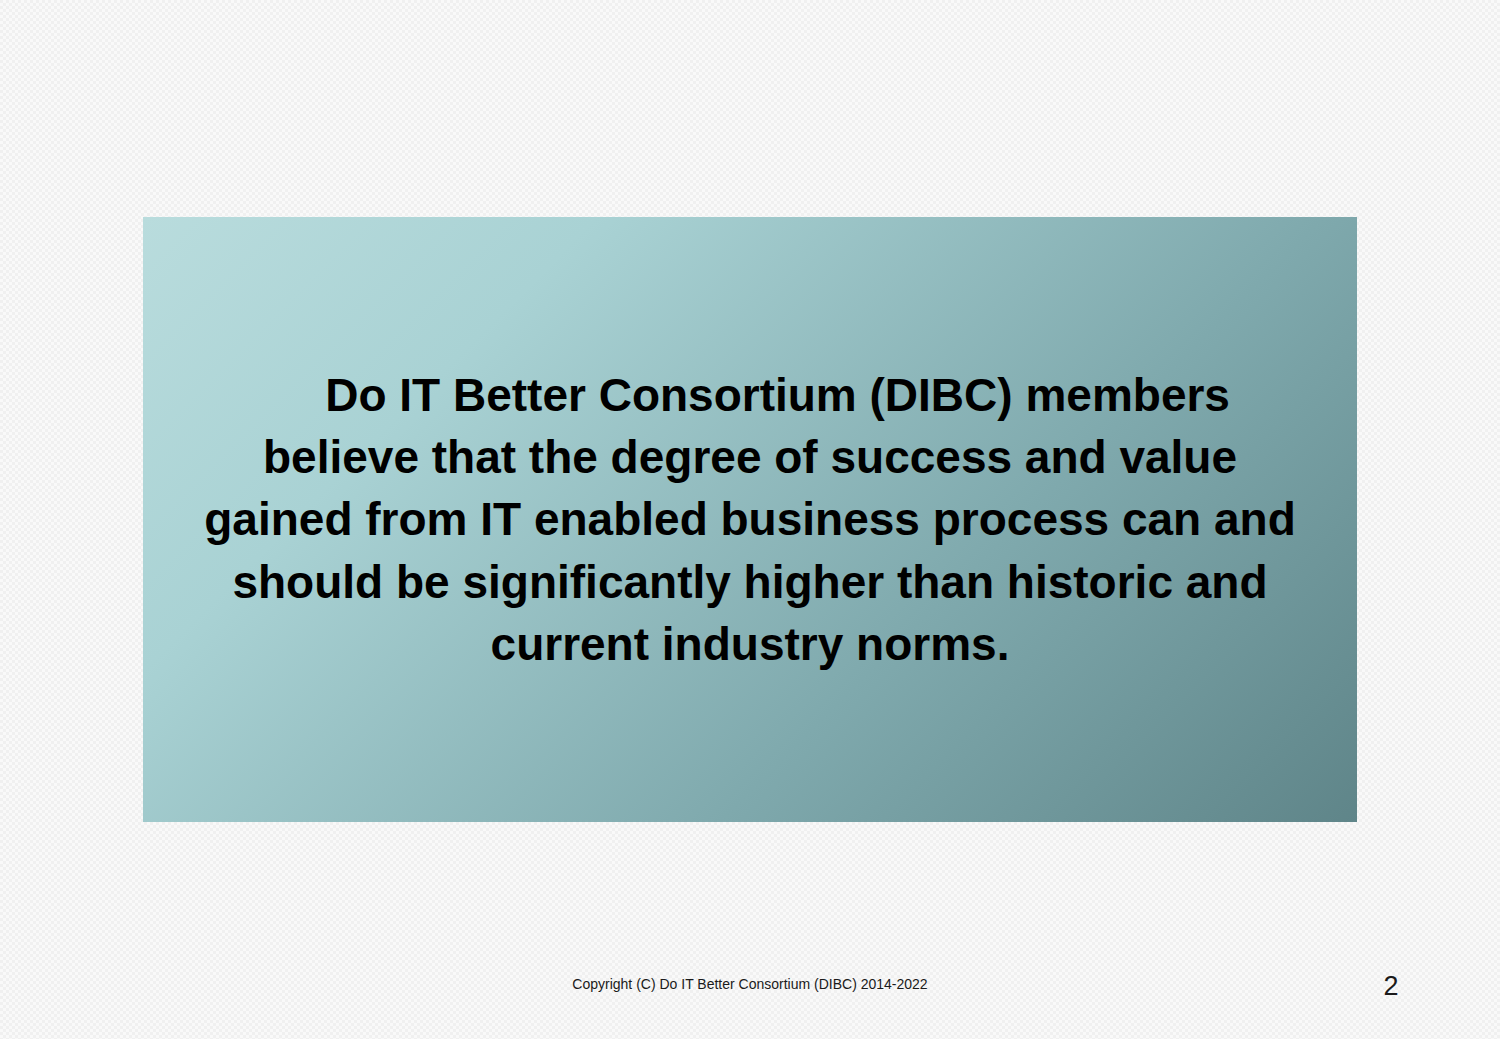Do IT Better Consortium (DIBC) members believe that the degree of success and value gained from IT enabled business process can and should be significantly higher than historic and current industry norms.
Copyright (C) Do IT Better Consortium (DIBC) 2014-2022
2